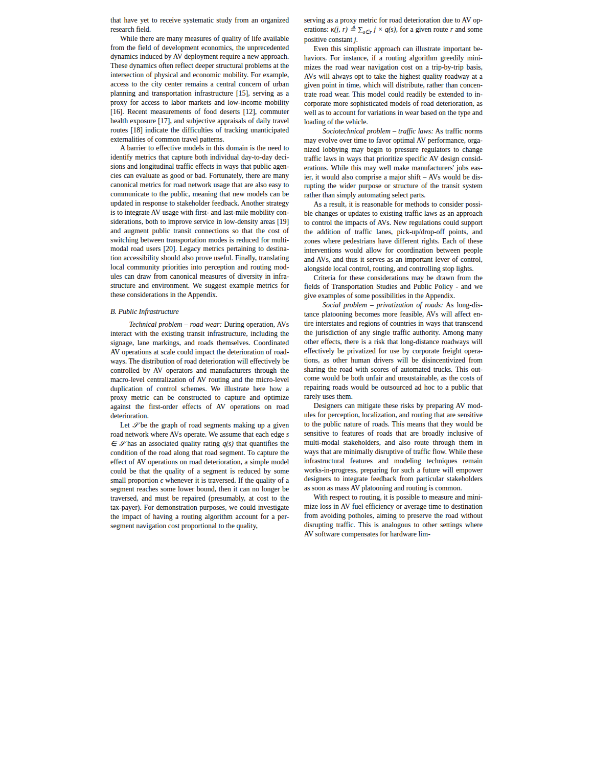that have yet to receive systematic study from an organized research field.
While there are many measures of quality of life available from the field of development economics, the unprecedented dynamics induced by AV deployment require a new approach. These dynamics often reflect deeper structural problems at the intersection of physical and economic mobility. For example, access to the city center remains a central concern of urban planning and transportation infrastructure [15], serving as a proxy for access to labor markets and low-income mobility [16]. Recent measurements of food deserts [12], commuter health exposure [17], and subjective appraisals of daily travel routes [18] indicate the difficulties of tracking unanticipated externalities of common travel patterns.
A barrier to effective models in this domain is the need to identify metrics that capture both individual day-to-day decisions and longitudinal traffic effects in ways that public agencies can evaluate as good or bad. Fortunately, there are many canonical metrics for road network usage that are also easy to communicate to the public, meaning that new models can be updated in response to stakeholder feedback. Another strategy is to integrate AV usage with first- and last-mile mobility considerations, both to improve service in low-density areas [19] and augment public transit connections so that the cost of switching between transportation modes is reduced for multi-modal road users [20]. Legacy metrics pertaining to destination accessibility should also prove useful. Finally, translating local community priorities into perception and routing modules can draw from canonical measures of diversity in infrastructure and environment. We suggest example metrics for these considerations in the Appendix.
B. Public Infrastructure
Technical problem – road wear: During operation, AVs interact with the existing transit infrastructure, including the signage, lane markings, and roads themselves. Coordinated AV operations at scale could impact the deterioration of roadways. The distribution of road deterioration will effectively be controlled by AV operators and manufacturers through the macro-level centralization of AV routing and the micro-level duplication of control schemes. We illustrate here how a proxy metric can be constructed to capture and optimize against the first-order effects of AV operations on road deterioration.
Let 𝒮 be the graph of road segments making up a given road network where AVs operate. We assume that each edge s ∈ 𝒮 has an associated quality rating q(s) that quantifies the condition of the road along that road segment. To capture the effect of AV operations on road deterioration, a simple model could be that the quality of a segment is reduced by some small proportion ϵ whenever it is traversed. If the quality of a segment reaches some lower bound, then it can no longer be traversed, and must be repaired (presumably, at cost to the tax-payer). For demonstration purposes, we could investigate the impact of having a routing algorithm account for a per-segment navigation cost proportional to the quality,
serving as a proxy metric for road deterioration due to AV operations: κ(j, r) ≜ ∑s∈r j × q(s), for a given route r and some positive constant j.
Even this simplistic approach can illustrate important behaviors. For instance, if a routing algorithm greedily minimizes the road wear navigation cost on a trip-by-trip basis, AVs will always opt to take the highest quality roadway at a given point in time, which will distribute, rather than concentrate road wear. This model could readily be extended to incorporate more sophisticated models of road deterioration, as well as to account for variations in wear based on the type and loading of the vehicle.
Sociotechnical problem – traffic laws: As traffic norms may evolve over time to favor optimal AV performance, organized lobbying may begin to pressure regulators to change traffic laws in ways that prioritize specific AV design considerations. While this may well make manufacturers' jobs easier, it would also comprise a major shift – AVs would be disrupting the wider purpose or structure of the transit system rather than simply automating select parts.
As a result, it is reasonable for methods to consider possible changes or updates to existing traffic laws as an approach to control the impacts of AVs. New regulations could support the addition of traffic lanes, pick-up/drop-off points, and zones where pedestrians have different rights. Each of these interventions would allow for coordination between people and AVs, and thus it serves as an important lever of control, alongside local control, routing, and controlling stop lights.
Criteria for these considerations may be drawn from the fields of Transportation Studies and Public Policy - and we give examples of some possibilities in the Appendix.
Social problem – privatization of roads: As long-distance platooning becomes more feasible, AVs will affect entire interstates and regions of countries in ways that transcend the jurisdiction of any single traffic authority. Among many other effects, there is a risk that long-distance roadways will effectively be privatized for use by corporate freight operations, as other human drivers will be disincentivized from sharing the road with scores of automated trucks. This outcome would be both unfair and unsustainable, as the costs of repairing roads would be outsourced ad hoc to a public that rarely uses them.
Designers can mitigate these risks by preparing AV modules for perception, localization, and routing that are sensitive to the public nature of roads. This means that they would be sensitive to features of roads that are broadly inclusive of multi-modal stakeholders, and also route through them in ways that are minimally disruptive of traffic flow. While these infrastructural features and modeling techniques remain works-in-progress, preparing for such a future will empower designers to integrate feedback from particular stakeholders as soon as mass AV platooning and routing is common.
With respect to routing, it is possible to measure and minimize loss in AV fuel efficiency or average time to destination from avoiding potholes, aiming to preserve the road without disrupting traffic. This is analogous to other settings where AV software compensates for hardware lim-